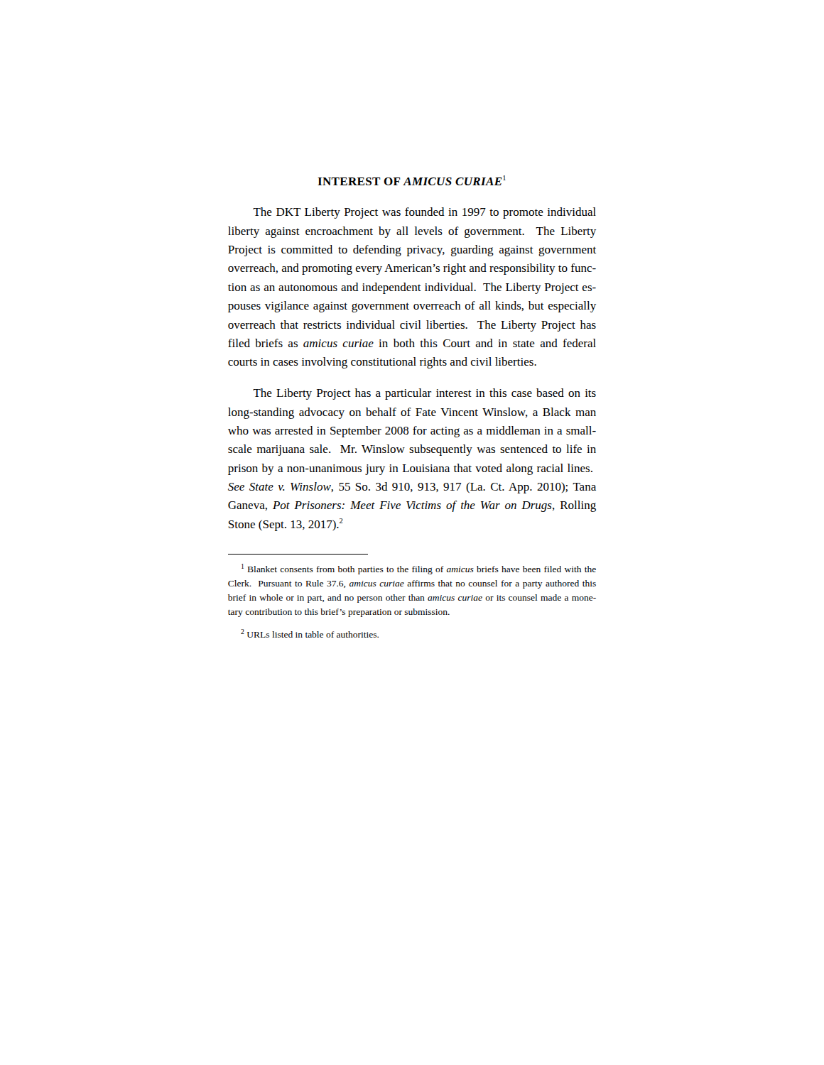INTEREST OF AMICUS CURIAE1
The DKT Liberty Project was founded in 1997 to promote individual liberty against encroachment by all levels of government. The Liberty Project is committed to defending privacy, guarding against government overreach, and promoting every American’s right and responsibility to function as an autonomous and independent individual. The Liberty Project espouses vigilance against government overreach of all kinds, but especially overreach that restricts individual civil liberties. The Liberty Project has filed briefs as amicus curiae in both this Court and in state and federal courts in cases involving constitutional rights and civil liberties.
The Liberty Project has a particular interest in this case based on its long-standing advocacy on behalf of Fate Vincent Winslow, a Black man who was arrested in September 2008 for acting as a middleman in a small-scale marijuana sale. Mr. Winslow subsequently was sentenced to life in prison by a non-unanimous jury in Louisiana that voted along racial lines. See State v. Winslow, 55 So. 3d 910, 913, 917 (La. Ct. App. 2010); Tana Ganeva, Pot Prisoners: Meet Five Victims of the War on Drugs, Rolling Stone (Sept. 13, 2017).2
1 Blanket consents from both parties to the filing of amicus briefs have been filed with the Clerk. Pursuant to Rule 37.6, amicus curiae affirms that no counsel for a party authored this brief in whole or in part, and no person other than amicus curiae or its counsel made a monetary contribution to this brief’s preparation or submission.
2 URLs listed in table of authorities.